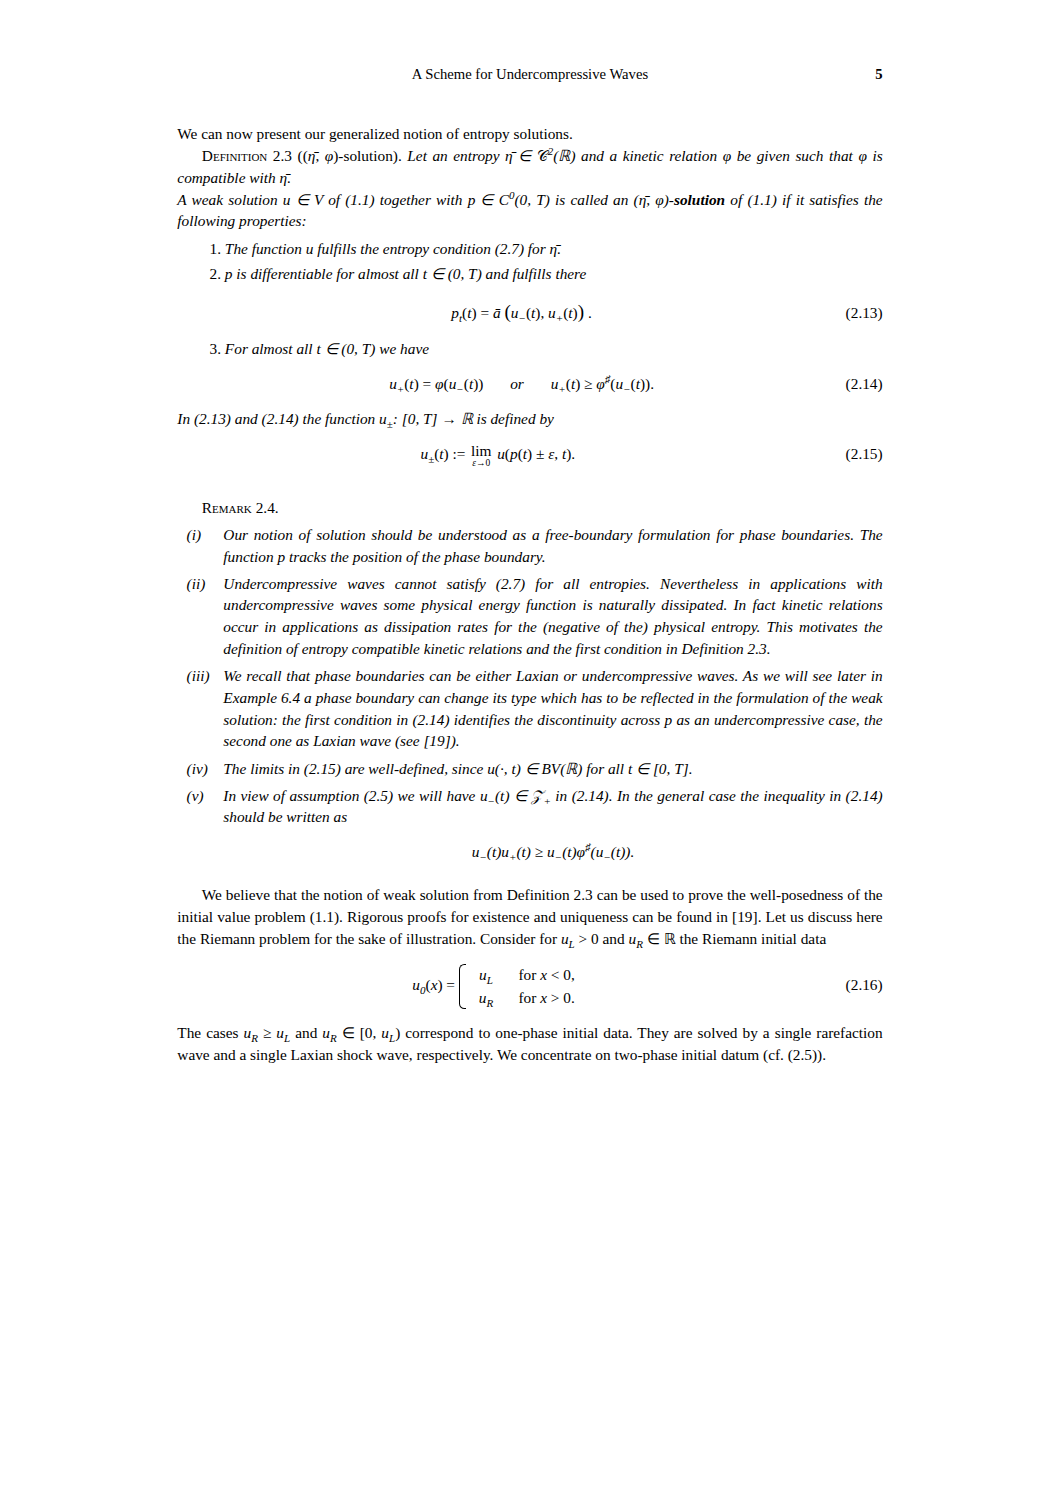A Scheme for Undercompressive Waves 5
We can now present our generalized notion of entropy solutions.
Definition 2.3 ((η̄, φ)-solution). Let an entropy η̄ ∈ 𝒞2(ℝ) and a kinetic relation φ be given such that φ is compatible with η̄.
A weak solution u ∈ V of (1.1) together with p ∈ C0(0, T) is called an (η̄, φ)-solution of (1.1) if it satisfies the following properties:
The function u fulfills the entropy condition (2.7) for η̄.
p is differentiable for almost all t ∈ (0, T) and fulfills there
pt(t) = ā (u−(t), u+(t)) . (2.13)
For almost all t ∈ (0, T) we have
u+(t) = φ(u−(t)) or u+(t) ≥ φ♯(u−(t)). (2.14)
In (2.13) and (2.14) the function u±: [0, T] → ℝ is defined by
u±(t) := lim ε→0 u(p(t) ± ε, t). (2.15)
Remark 2.4.
Our notion of solution should be understood as a free-boundary formulation for phase boundaries. The function p tracks the position of the phase boundary.
Undercompressive waves cannot satisfy (2.7) for all entropies. Nevertheless in applications with undercompressive waves some physical energy function is naturally dissipated. In fact kinetic relations occur in applications as dissipation rates for the (negative of the) physical entropy. This motivates the definition of entropy compatible kinetic relations and the first condition in Definition 2.3.
We recall that phase boundaries can be either Laxian or undercompressive waves. As we will see later in Example 6.4 a phase boundary can change its type which has to be reflected in the formulation of the weak solution: the first condition in (2.14) identifies the discontinuity across p as an undercompressive case, the second one as Laxian wave (see [19]).
The limits in (2.15) are well-defined, since u(·, t) ∈ BV(ℝ) for all t ∈ [0, T].
In view of assumption (2.5) we will have u−(t) ∈ 𝒵+ in (2.14). In the general case the inequality in (2.14) should be written as
u−(t)u+(t) ≥ u−(t)φ♯(u−(t)).
We believe that the notion of weak solution from Definition 2.3 can be used to prove the well-posedness of the initial value problem (1.1). Rigorous proofs for existence and uniqueness can be found in [19]. Let us discuss here the Riemann problem for the sake of illustration. Consider for uL > 0 and uR ∈ ℝ the Riemann initial data
u0(x) =
| u L | for x < 0, |
| u R | for x > 0. |
(2.16)
The cases uR ≥ uL and uR ∈ [0, uL) correspond to one-phase initial data. They are solved by a single rarefaction wave and a single Laxian shock wave, respectively. We concentrate on two-phase initial datum (cf. (2.5)).